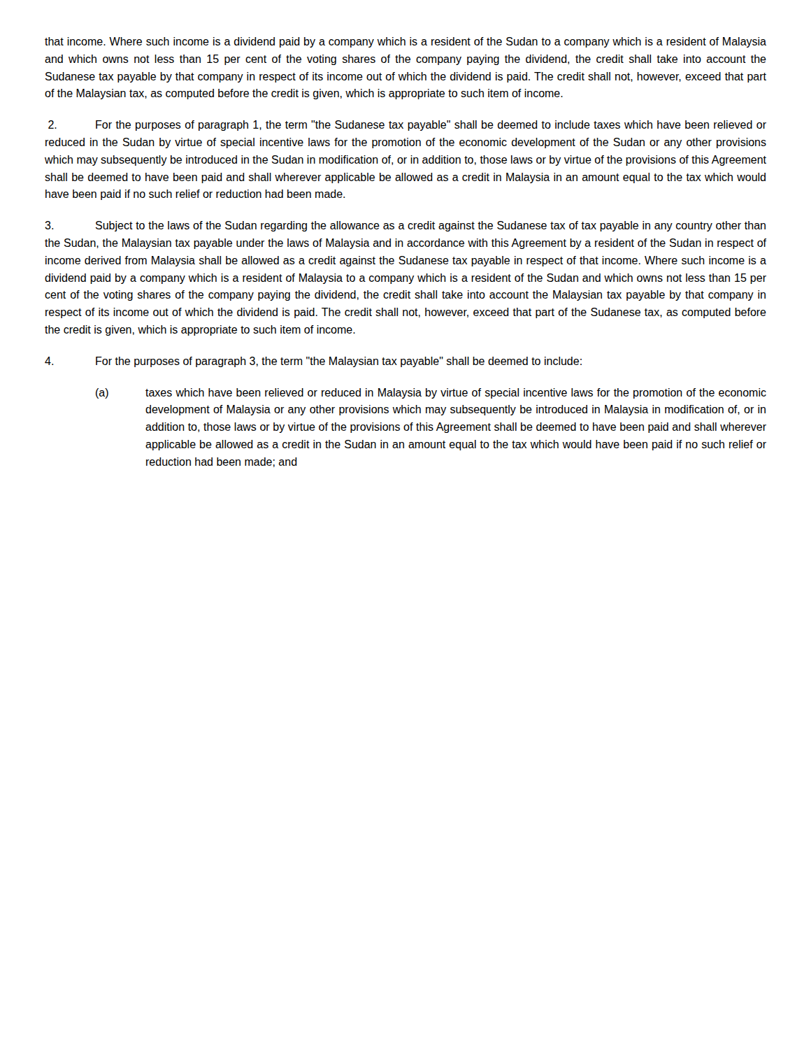that income. Where such income is a dividend paid by a company which is a resident of the Sudan to a company which is a resident of Malaysia and which owns not less than 15 per cent of the voting shares of the company paying the dividend, the credit shall take into account the Sudanese tax payable by that company in respect of its income out of which the dividend is paid. The credit shall not, however, exceed that part of the Malaysian tax, as computed before the credit is given, which is appropriate to such item of income.
2. For the purposes of paragraph 1, the term "the Sudanese tax payable" shall be deemed to include taxes which have been relieved or reduced in the Sudan by virtue of special incentive laws for the promotion of the economic development of the Sudan or any other provisions which may subsequently be introduced in the Sudan in modification of, or in addition to, those laws or by virtue of the provisions of this Agreement shall be deemed to have been paid and shall wherever applicable be allowed as a credit in Malaysia in an amount equal to the tax which would have been paid if no such relief or reduction had been made.
3. Subject to the laws of the Sudan regarding the allowance as a credit against the Sudanese tax of tax payable in any country other than the Sudan, the Malaysian tax payable under the laws of Malaysia and in accordance with this Agreement by a resident of the Sudan in respect of income derived from Malaysia shall be allowed as a credit against the Sudanese tax payable in respect of that income. Where such income is a dividend paid by a company which is a resident of Malaysia to a company which is a resident of the Sudan and which owns not less than 15 per cent of the voting shares of the company paying the dividend, the credit shall take into account the Malaysian tax payable by that company in respect of its income out of which the dividend is paid. The credit shall not, however, exceed that part of the Sudanese tax, as computed before the credit is given, which is appropriate to such item of income.
4. For the purposes of paragraph 3, the term "the Malaysian tax payable" shall be deemed to include:
(a) taxes which have been relieved or reduced in Malaysia by virtue of special incentive laws for the promotion of the economic development of Malaysia or any other provisions which may subsequently be introduced in Malaysia in modification of, or in addition to, those laws or by virtue of the provisions of this Agreement shall be deemed to have been paid and shall wherever applicable be allowed as a credit in the Sudan in an amount equal to the tax which would have been paid if no such relief or reduction had been made; and